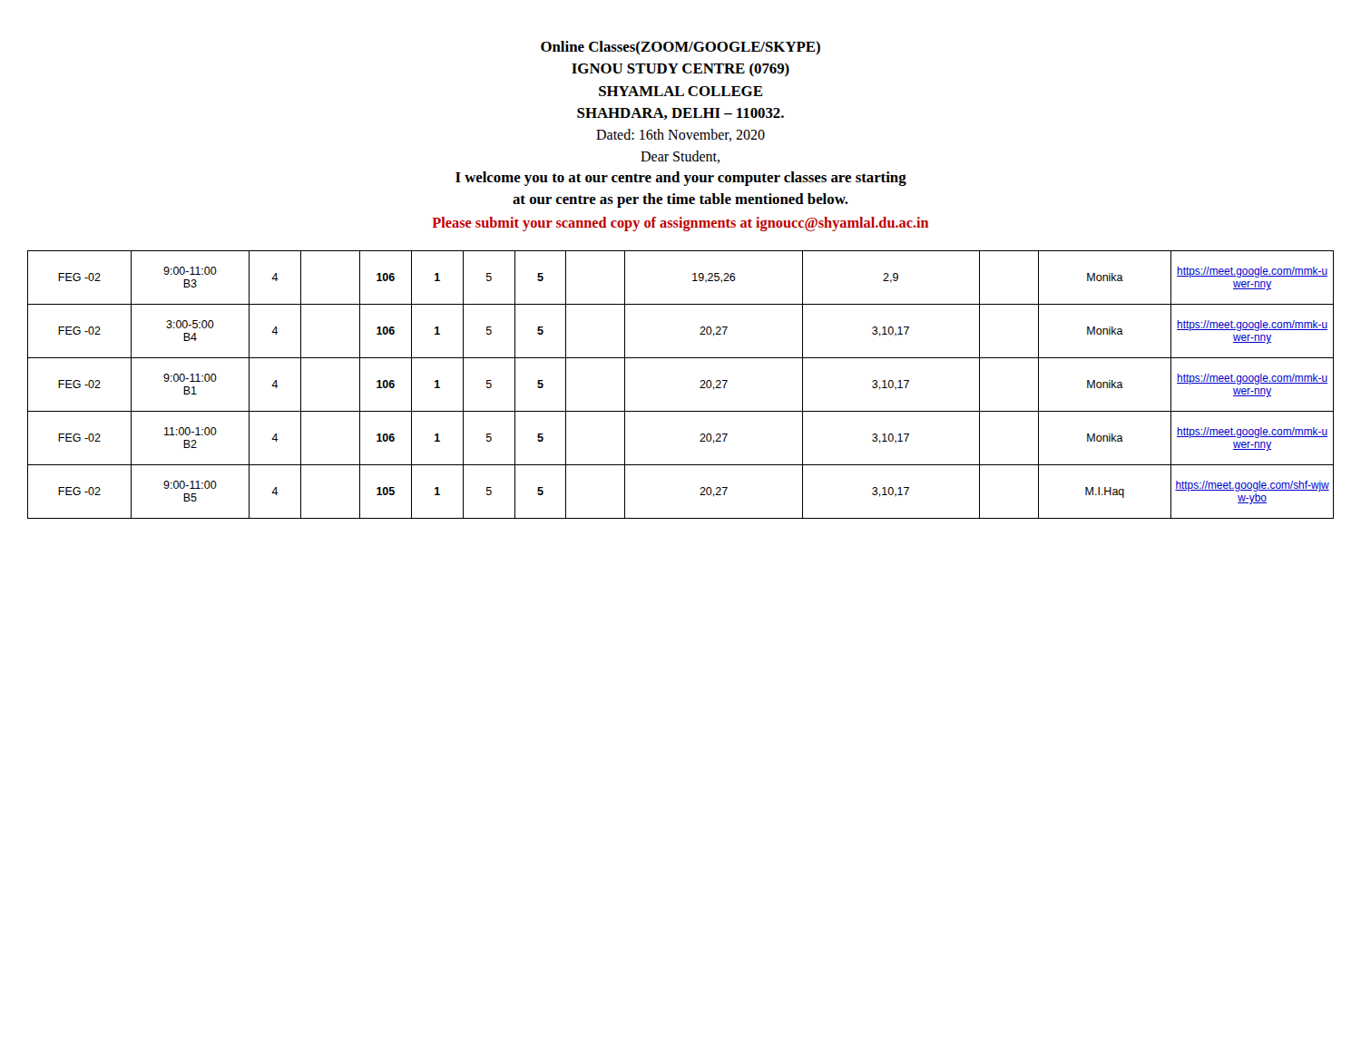Online Classes(ZOOM/GOOGLE/SKYPE)
IGNOU STUDY CENTRE (0769)
SHYAMLAL COLLEGE
SHAHDARA, DELHI – 110032.
Dated: 16th November, 2020
Dear Student,
I welcome you to at our centre and your computer classes are starting
at our centre as per the time table mentioned below.
Please submit your scanned copy of assignments at ignoucc@shyamlal.du.ac.in
| FEG -02 | 9:00-11:00 B3 | 4 | | 106 | 1 | 5 | 5 | | 19,25,26 | 2,9 | | Monika | https://meet.google.com/mmk-uwer-nny |
| FEG -02 | 3:00-5:00 B4 | 4 | | 106 | 1 | 5 | 5 | | 20,27 | 3,10,17 | | Monika | https://meet.google.com/mmk-uwer-nny |
| FEG -02 | 9:00-11:00 B1 | 4 | | 106 | 1 | 5 | 5 | | 20,27 | 3,10,17 | | Monika | https://meet.google.com/mmk-uwer-nny |
| FEG -02 | 11:00-1:00 B2 | 4 | | 106 | 1 | 5 | 5 | | 20,27 | 3,10,17 | | Monika | https://meet.google.com/mmk-uwer-nny |
| FEG -02 | 9:00-11:00 B5 | 4 | | 105 | 1 | 5 | 5 | | 20,27 | 3,10,17 | | M.I.Haq | https://meet.google.com/shf-wjww-ybo |